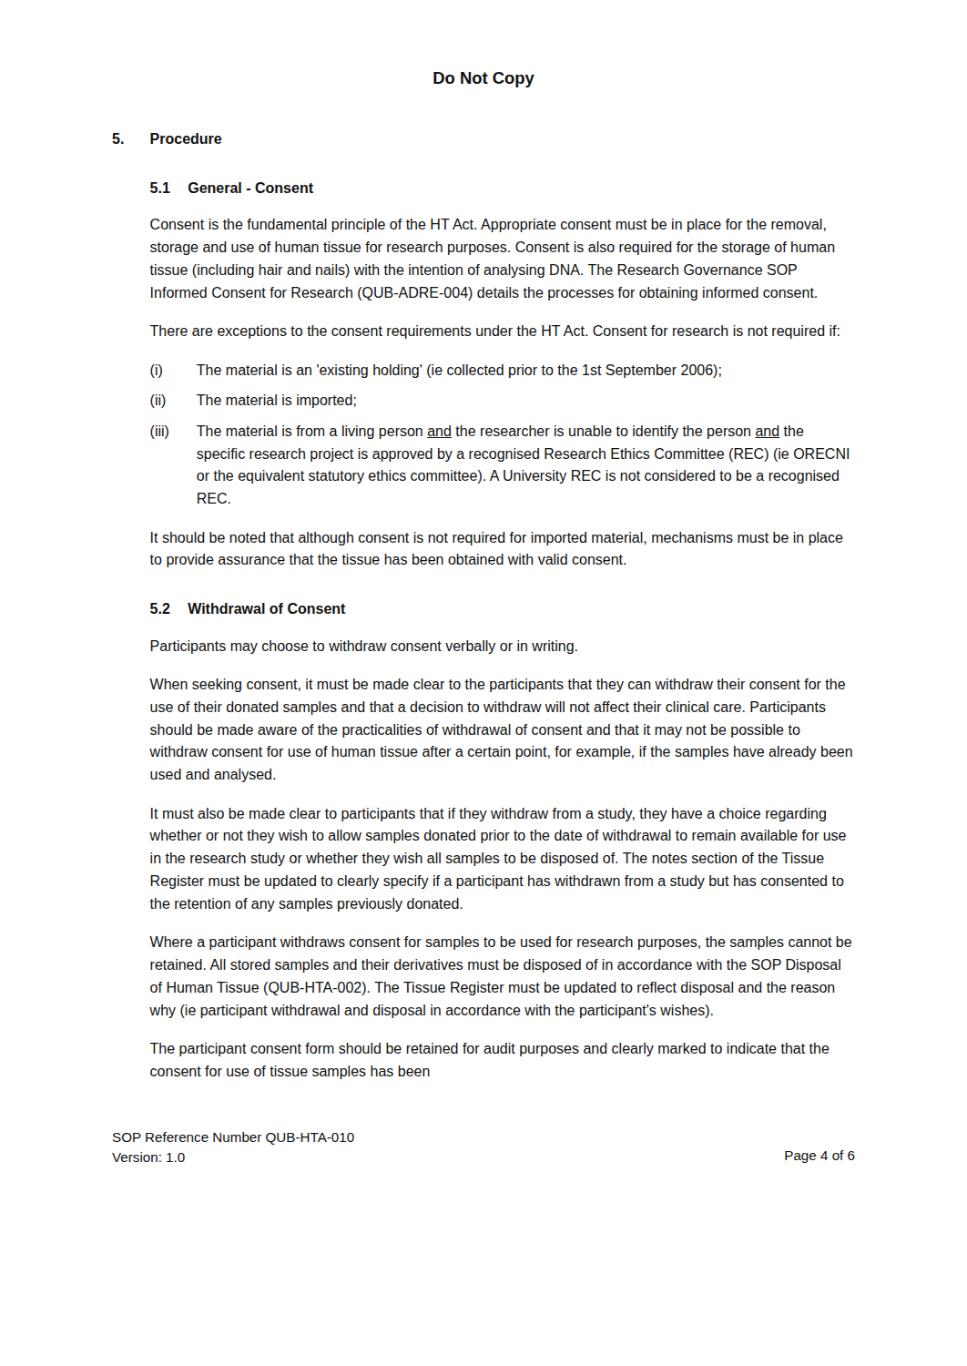Do Not Copy
5. Procedure
5.1 General - Consent
Consent is the fundamental principle of the HT Act. Appropriate consent must be in place for the removal, storage and use of human tissue for research purposes. Consent is also required for the storage of human tissue (including hair and nails) with the intention of analysing DNA. The Research Governance SOP Informed Consent for Research (QUB-ADRE-004) details the processes for obtaining informed consent.
There are exceptions to the consent requirements under the HT Act. Consent for research is not required if:
(i) The material is an 'existing holding' (ie collected prior to the 1st September 2006);
(ii) The material is imported;
(iii) The material is from a living person and the researcher is unable to identify the person and the specific research project is approved by a recognised Research Ethics Committee (REC) (ie ORECNI or the equivalent statutory ethics committee). A University REC is not considered to be a recognised REC.
It should be noted that although consent is not required for imported material, mechanisms must be in place to provide assurance that the tissue has been obtained with valid consent.
5.2 Withdrawal of Consent
Participants may choose to withdraw consent verbally or in writing.
When seeking consent, it must be made clear to the participants that they can withdraw their consent for the use of their donated samples and that a decision to withdraw will not affect their clinical care. Participants should be made aware of the practicalities of withdrawal of consent and that it may not be possible to withdraw consent for use of human tissue after a certain point, for example, if the samples have already been used and analysed.
It must also be made clear to participants that if they withdraw from a study, they have a choice regarding whether or not they wish to allow samples donated prior to the date of withdrawal to remain available for use in the research study or whether they wish all samples to be disposed of. The notes section of the Tissue Register must be updated to clearly specify if a participant has withdrawn from a study but has consented to the retention of any samples previously donated.
Where a participant withdraws consent for samples to be used for research purposes, the samples cannot be retained. All stored samples and their derivatives must be disposed of in accordance with the SOP Disposal of Human Tissue (QUB-HTA-002). The Tissue Register must be updated to reflect disposal and the reason why (ie participant withdrawal and disposal in accordance with the participant's wishes).
The participant consent form should be retained for audit purposes and clearly marked to indicate that the consent for use of tissue samples has been
SOP Reference Number QUB-HTA-010
Version: 1.0
Page 4 of 6